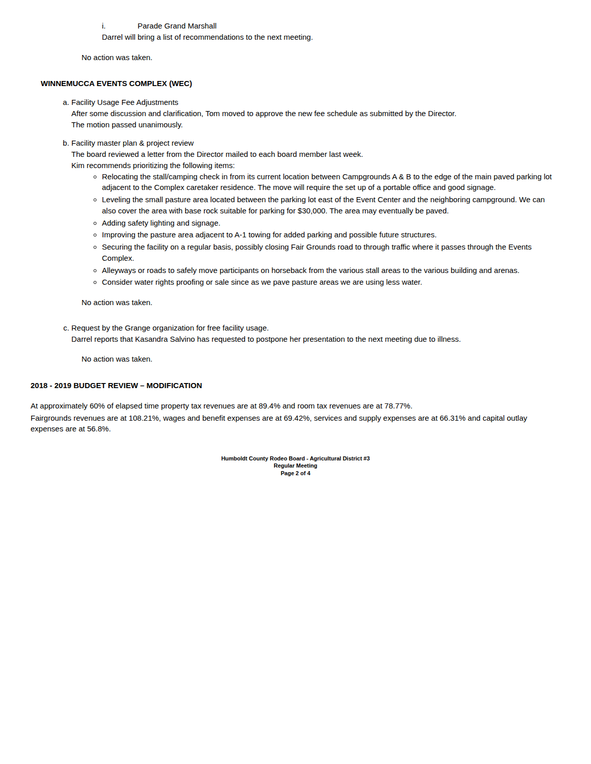i. Parade Grand Marshall
Darrel will bring a list of recommendations to the next meeting.
No action was taken.
WINNEMUCCA EVENTS COMPLEX (WEC)
Facility Usage Fee Adjustments
After some discussion and clarification, Tom moved to approve the new fee schedule as submitted by the Director.
The motion passed unanimously.
Facility master plan & project review
The board reviewed a letter from the Director mailed to each board member last week.
Kim recommends prioritizing the following items:
Relocating the stall/camping check in from its current location between Campgrounds A & B to the edge of the main paved parking lot adjacent to the Complex caretaker residence. The move will require the set up of a portable office and good signage.
Leveling the small pasture area located between the parking lot east of the Event Center and the neighboring campground. We can also cover the area with base rock suitable for parking for $30,000. The area may eventually be paved.
Adding safety lighting and signage.
Improving the pasture area adjacent to A-1 towing for added parking and possible future structures.
Securing the facility on a regular basis, possibly closing Fair Grounds road to through traffic where it passes through the Events Complex.
Alleyways or roads to safely move participants on horseback from the various stall areas to the various building and arenas.
Consider water rights proofing or sale since as we pave pasture areas we are using less water.
No action was taken.
Request by the Grange organization for free facility usage.
Darrel reports that Kasandra Salvino has requested to postpone her presentation to the next meeting due to illness.
No action was taken.
2018 - 2019 BUDGET REVIEW – MODIFICATION
At approximately 60% of elapsed time property tax revenues are at 89.4% and room tax revenues are at 78.77%.
Fairgrounds revenues are at 108.21%, wages and benefit expenses are at 69.42%, services and supply expenses are at 66.31% and capital outlay expenses are at 56.8%.
Humboldt County Rodeo Board - Agricultural District #3
Regular Meeting
Page 2 of 4